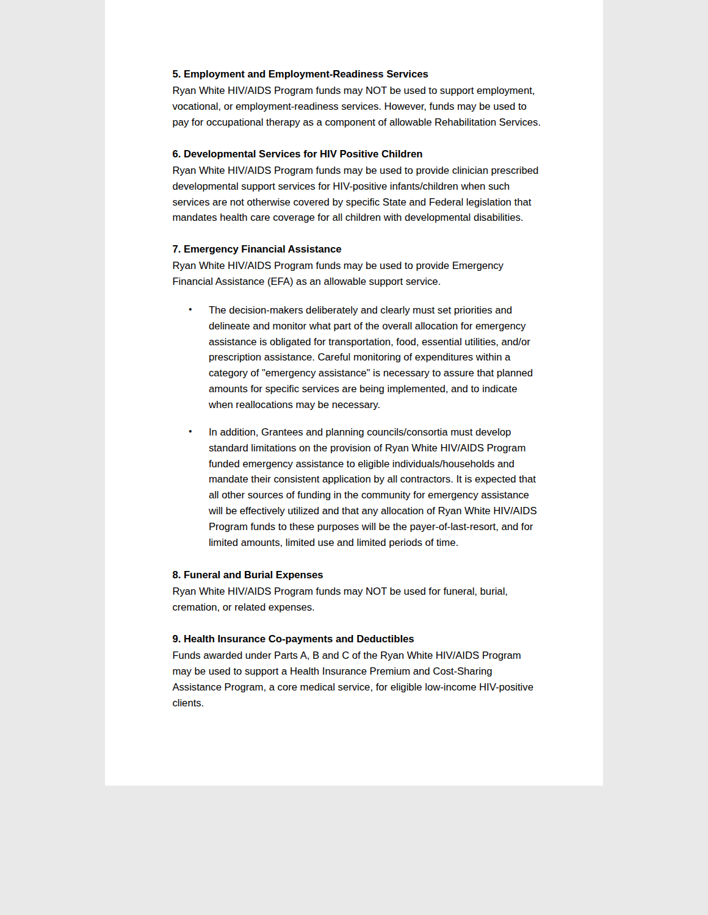5. Employment and Employment-Readiness Services
Ryan White HIV/AIDS Program funds may NOT be used to support employment, vocational, or employment-readiness services. However, funds may be used to pay for occupational therapy as a component of allowable Rehabilitation Services.
6. Developmental Services for HIV Positive Children
Ryan White HIV/AIDS Program funds may be used to provide clinician prescribed developmental support services for HIV-positive infants/children when such services are not otherwise covered by specific State and Federal legislation that mandates health care coverage for all children with developmental disabilities.
7. Emergency Financial Assistance
Ryan White HIV/AIDS Program funds may be used to provide Emergency Financial Assistance (EFA) as an allowable support service.
The decision-makers deliberately and clearly must set priorities and delineate and monitor what part of the overall allocation for emergency assistance is obligated for transportation, food, essential utilities, and/or prescription assistance. Careful monitoring of expenditures within a category of "emergency assistance" is necessary to assure that planned amounts for specific services are being implemented, and to indicate when reallocations may be necessary.
In addition, Grantees and planning councils/consortia must develop standard limitations on the provision of Ryan White HIV/AIDS Program funded emergency assistance to eligible individuals/households and mandate their consistent application by all contractors. It is expected that all other sources of funding in the community for emergency assistance will be effectively utilized and that any allocation of Ryan White HIV/AIDS Program funds to these purposes will be the payer-of-last-resort, and for limited amounts, limited use and limited periods of time.
8. Funeral and Burial Expenses
Ryan White HIV/AIDS Program funds may NOT be used for funeral, burial, cremation, or related expenses.
9. Health Insurance Co-payments and Deductibles
Funds awarded under Parts A, B and C of the Ryan White HIV/AIDS Program may be used to support a Health Insurance Premium and Cost-Sharing Assistance Program, a core medical service, for eligible low-income HIV-positive clients.